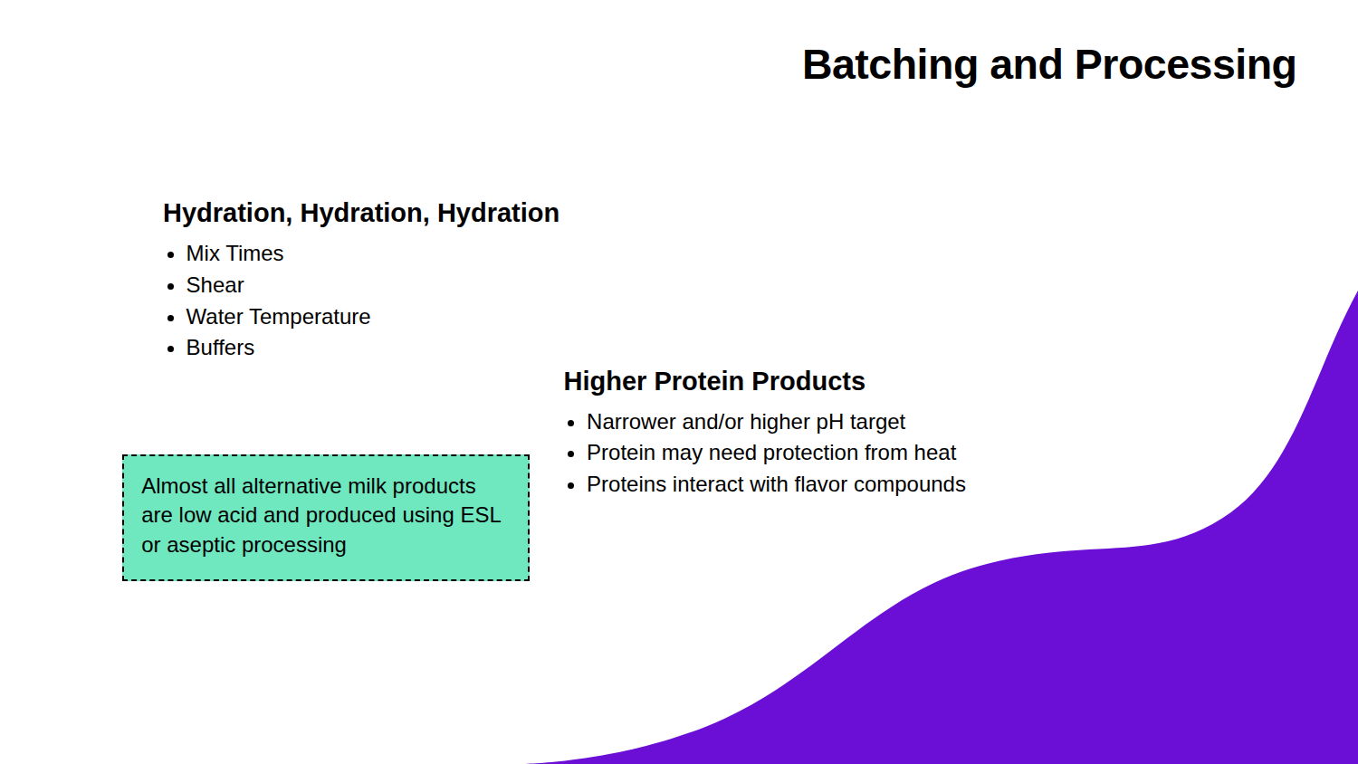Batching and Processing
Hydration, Hydration, Hydration
Mix Times
Shear
Water Temperature
Buffers
Almost all alternative milk products are low acid and produced using ESL or aseptic processing
Higher Protein Products
Narrower and/or higher pH target
Protein may need protection from heat
Proteins interact with flavor compounds